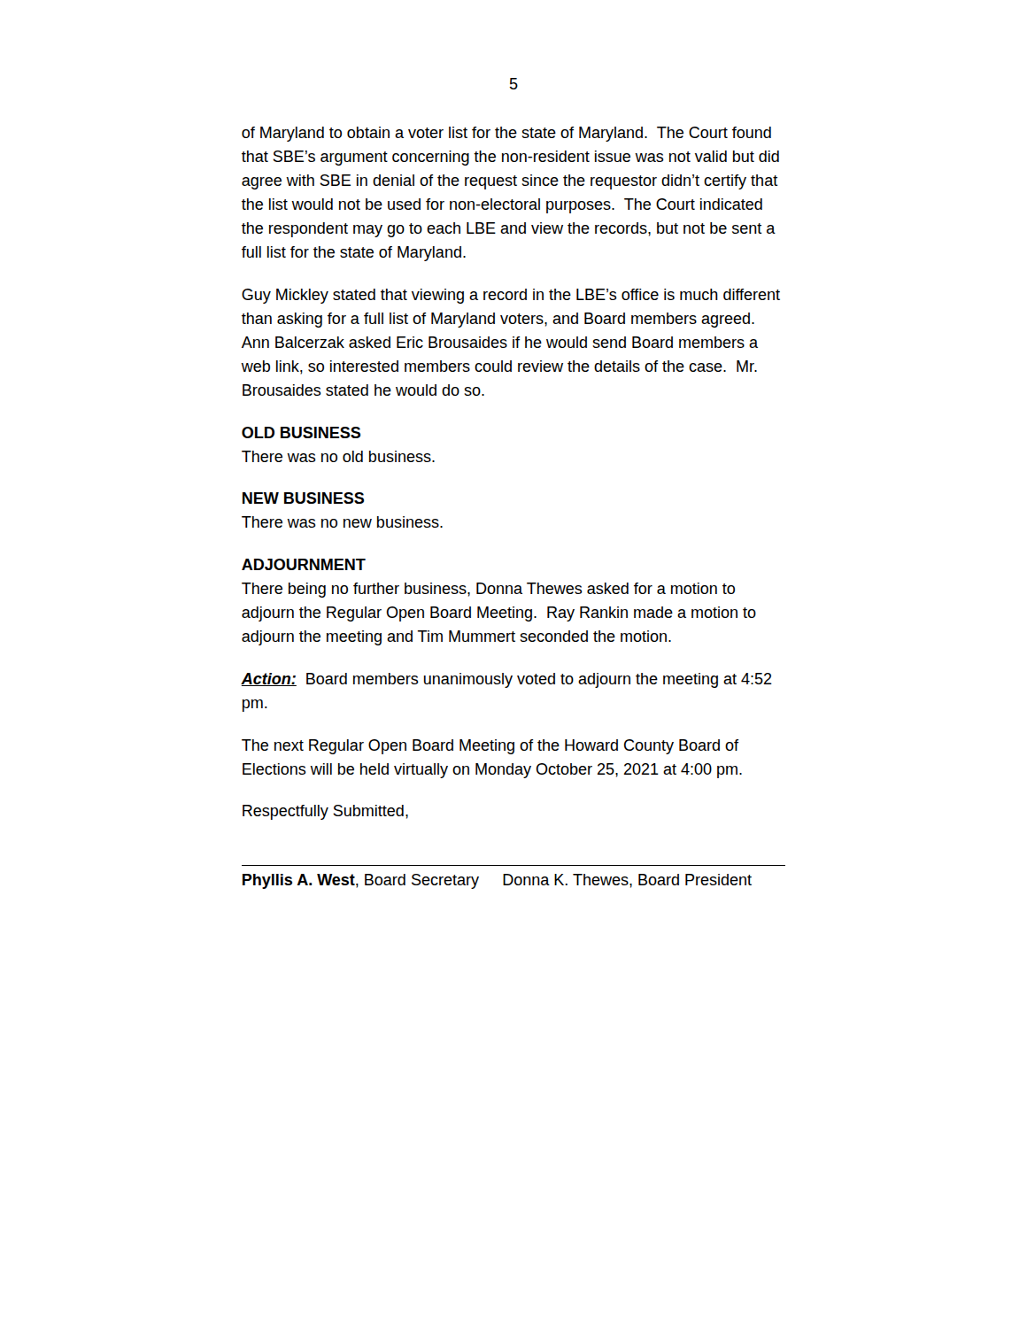5
of Maryland to obtain a voter list for the state of Maryland. The Court found that SBE’s argument concerning the non-resident issue was not valid but did agree with SBE in denial of the request since the requestor didn’t certify that the list would not be used for non-electoral purposes. The Court indicated the respondent may go to each LBE and view the records, but not be sent a full list for the state of Maryland.
Guy Mickley stated that viewing a record in the LBE’s office is much different than asking for a full list of Maryland voters, and Board members agreed. Ann Balcerzak asked Eric Brousaides if he would send Board members a web link, so interested members could review the details of the case. Mr. Brousaides stated he would do so.
OLD BUSINESS
There was no old business.
NEW BUSINESS
There was no new business.
ADJOURNMENT
There being no further business, Donna Thewes asked for a motion to adjourn the Regular Open Board Meeting. Ray Rankin made a motion to adjourn the meeting and Tim Mummert seconded the motion.
Action: Board members unanimously voted to adjourn the meeting at 4:52 pm.
The next Regular Open Board Meeting of the Howard County Board of Elections will be held virtually on Monday October 25, 2021 at 4:00 pm.
Respectfully Submitted,
| Phyllis A. West , Board Secretary | Donna K. Thewes, Board President |